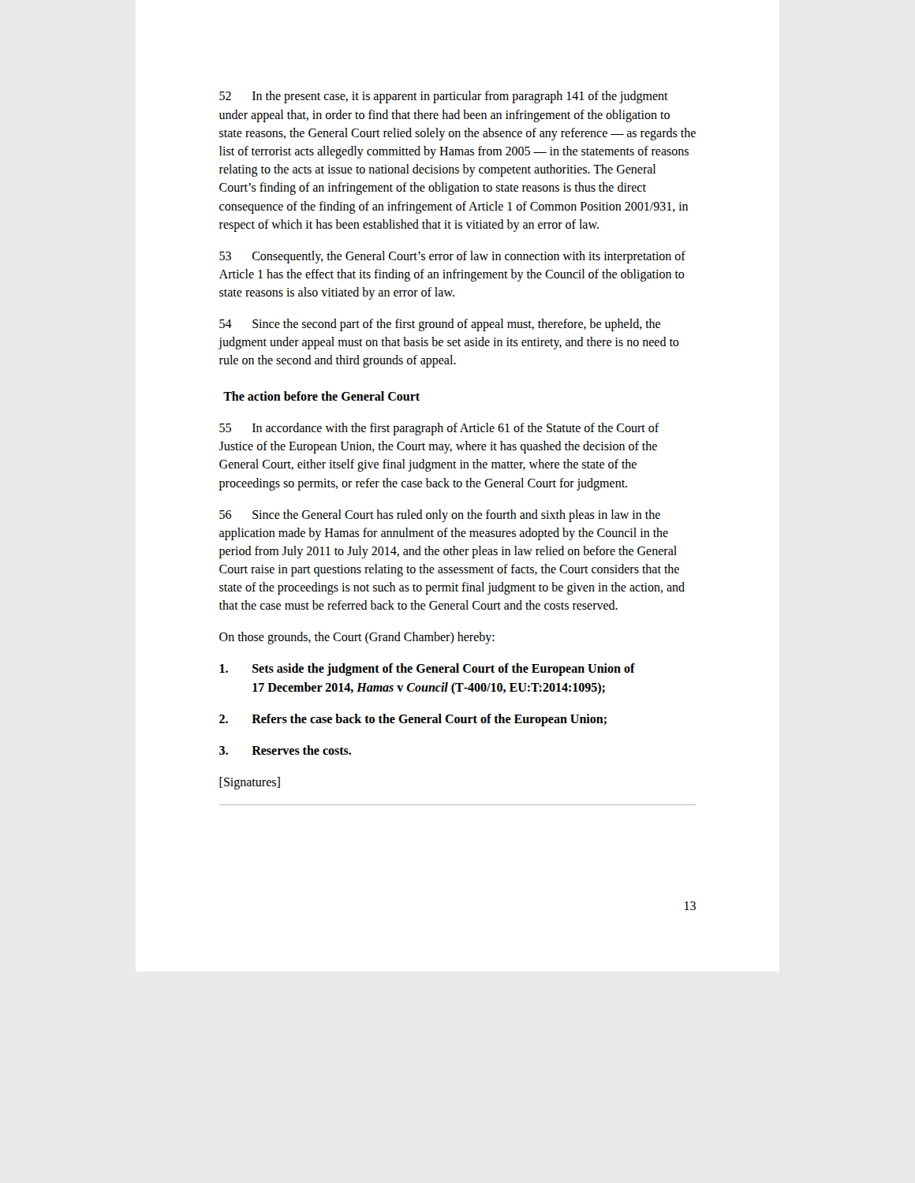52 In the present case, it is apparent in particular from paragraph 141 of the judgment under appeal that, in order to find that there had been an infringement of the obligation to state reasons, the General Court relied solely on the absence of any reference — as regards the list of terrorist acts allegedly committed by Hamas from 2005 — in the statements of reasons relating to the acts at issue to national decisions by competent authorities. The General Court’s finding of an infringement of the obligation to state reasons is thus the direct consequence of the finding of an infringement of Article 1 of Common Position 2001/931, in respect of which it has been established that it is vitiated by an error of law.
53 Consequently, the General Court’s error of law in connection with its interpretation of Article 1 has the effect that its finding of an infringement by the Council of the obligation to state reasons is also vitiated by an error of law.
54 Since the second part of the first ground of appeal must, therefore, be upheld, the judgment under appeal must on that basis be set aside in its entirety, and there is no need to rule on the second and third grounds of appeal.
The action before the General Court
55 In accordance with the first paragraph of Article 61 of the Statute of the Court of Justice of the European Union, the Court may, where it has quashed the decision of the General Court, either itself give final judgment in the matter, where the state of the proceedings so permits, or refer the case back to the General Court for judgment.
56 Since the General Court has ruled only on the fourth and sixth pleas in law in the application made by Hamas for annulment of the measures adopted by the Council in the period from July 2011 to July 2014, and the other pleas in law relied on before the General Court raise in part questions relating to the assessment of facts, the Court considers that the state of the proceedings is not such as to permit final judgment to be given in the action, and that the case must be referred back to the General Court and the costs reserved.
On those grounds, the Court (Grand Chamber) hereby:
1. Sets aside the judgment of the General Court of the European Union of 17 December 2014, Hamas v Council (T‑400/10, EU:T:2014:1095);
2. Refers the case back to the General Court of the European Union;
3. Reserves the costs.
[Signatures]
13